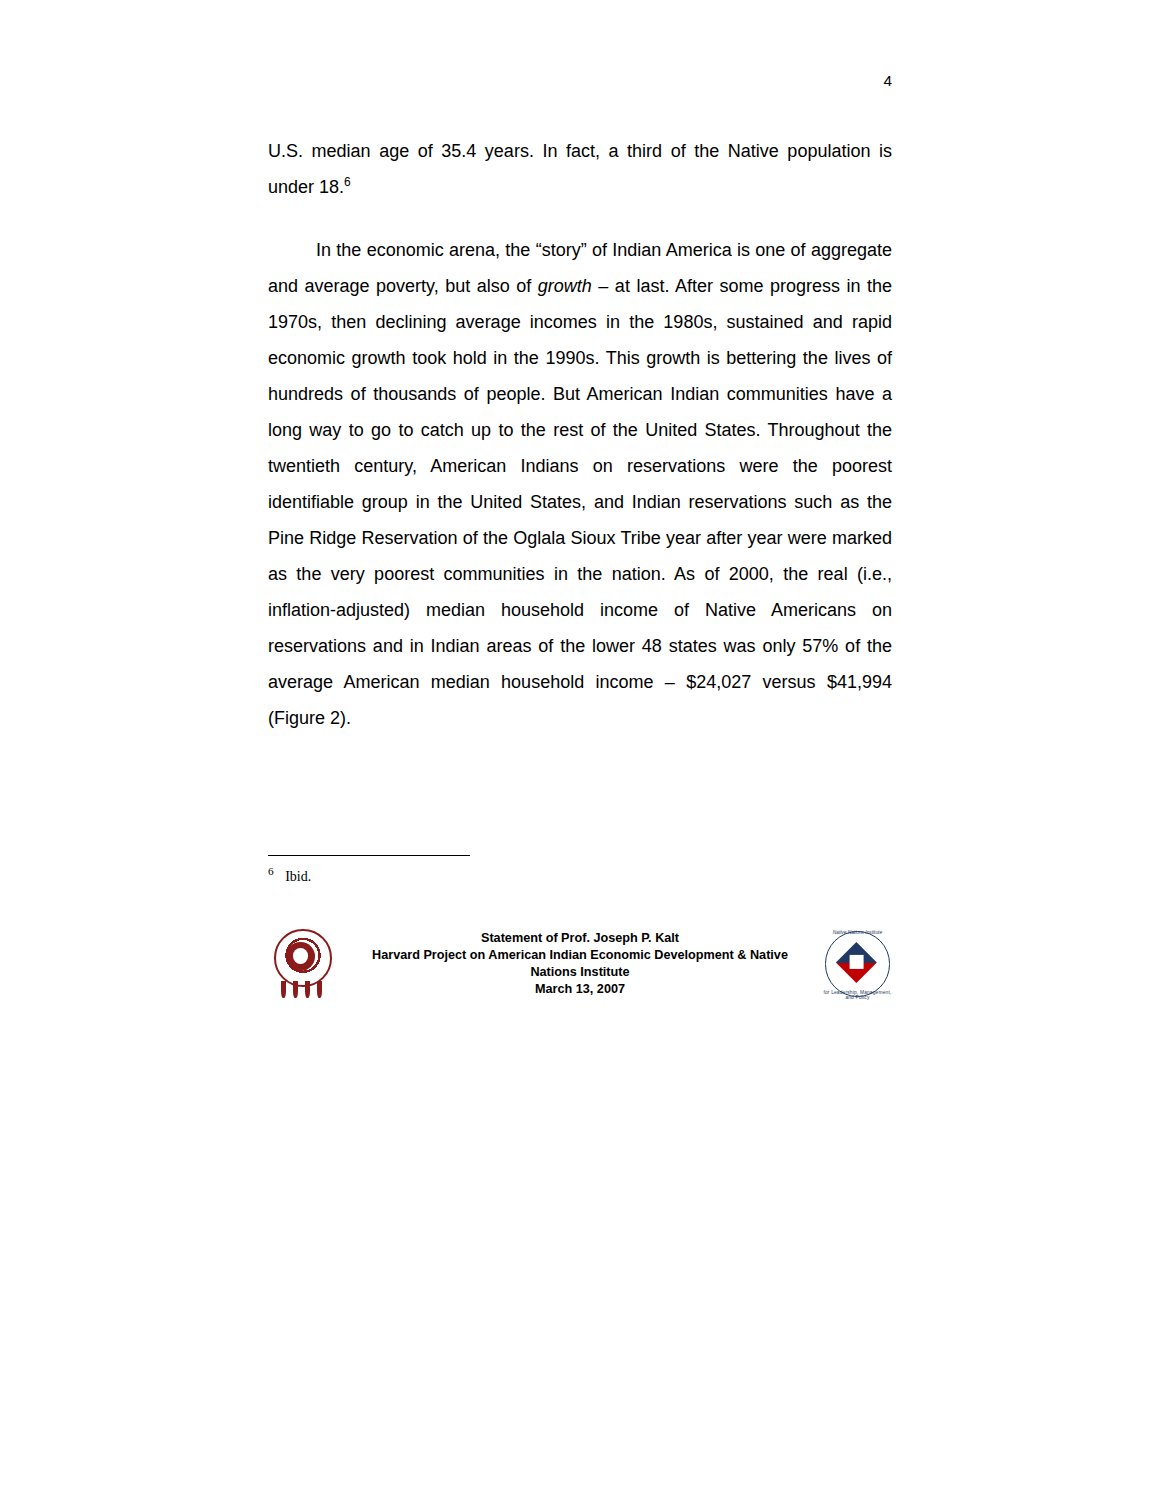4
U.S. median age of 35.4 years. In fact, a third of the Native population is under 18.6
In the economic arena, the “story” of Indian America is one of aggregate and average poverty, but also of growth – at last. After some progress in the 1970s, then declining average incomes in the 1980s, sustained and rapid economic growth took hold in the 1990s. This growth is bettering the lives of hundreds of thousands of people. But American Indian communities have a long way to go to catch up to the rest of the United States. Throughout the twentieth century, American Indians on reservations were the poorest identifiable group in the United States, and Indian reservations such as the Pine Ridge Reservation of the Oglala Sioux Tribe year after year were marked as the very poorest communities in the nation. As of 2000, the real (i.e., inflation-adjusted) median household income of Native Americans on reservations and in Indian areas of the lower 48 states was only 57% of the average American median household income – $24,027 versus $41,994 (Figure 2).
6 Ibid.
Statement of Prof. Joseph P. Kalt
Harvard Project on American Indian Economic Development & Native Nations Institute
March 13, 2007
Native Nations Institute
for Leadership, Management, and Policy